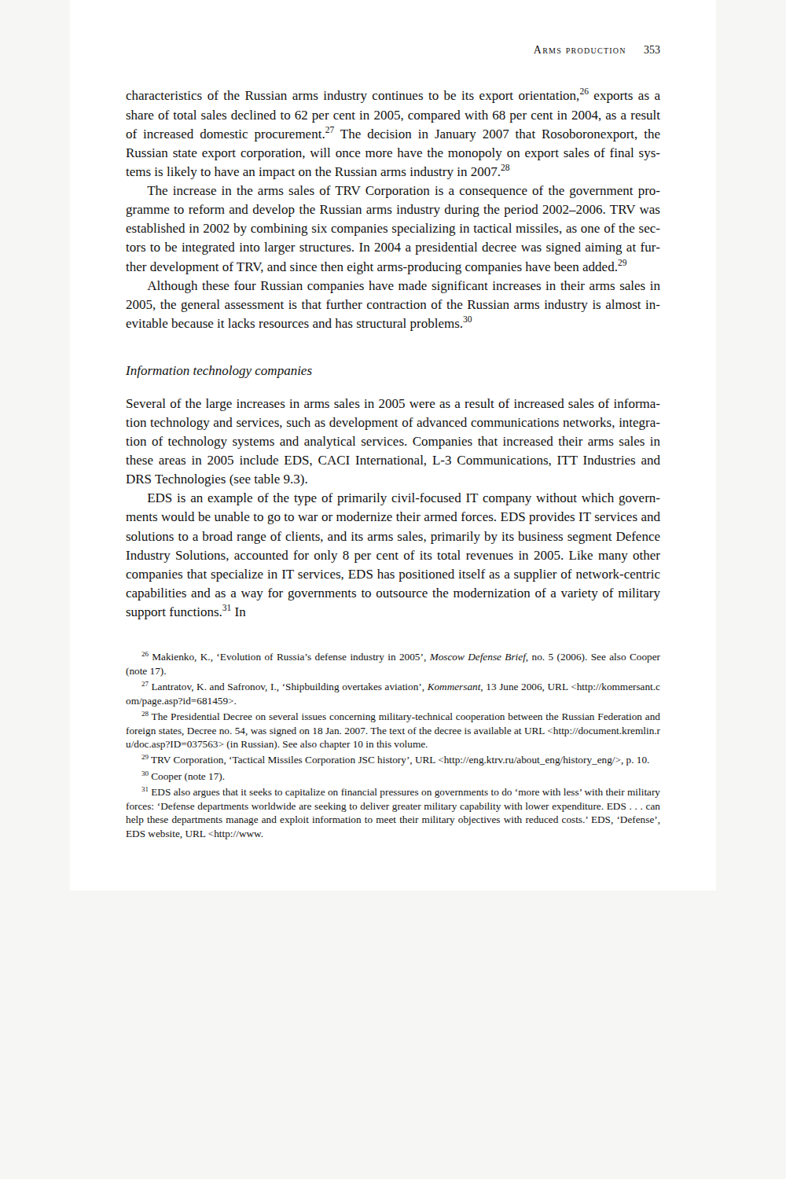Arms production 353
characteristics of the Russian arms industry continues to be its export orientation,26 exports as a share of total sales declined to 62 per cent in 2005, compared with 68 per cent in 2004, as a result of increased domestic procurement.27 The decision in January 2007 that Rosoboronexport, the Russian state export corporation, will once more have the monopoly on export sales of final systems is likely to have an impact on the Russian arms industry in 2007.28
The increase in the arms sales of TRV Corporation is a consequence of the government programme to reform and develop the Russian arms industry during the period 2002–2006. TRV was established in 2002 by combining six companies specializing in tactical missiles, as one of the sectors to be integrated into larger structures. In 2004 a presidential decree was signed aiming at further development of TRV, and since then eight arms-producing companies have been added.29
Although these four Russian companies have made significant increases in their arms sales in 2005, the general assessment is that further contraction of the Russian arms industry is almost inevitable because it lacks resources and has structural problems.30
Information technology companies
Several of the large increases in arms sales in 2005 were as a result of increased sales of information technology and services, such as development of advanced communications networks, integration of technology systems and analytical services. Companies that increased their arms sales in these areas in 2005 include EDS, CACI International, L-3 Communications, ITT Industries and DRS Technologies (see table 9.3).
EDS is an example of the type of primarily civil-focused IT company without which governments would be unable to go to war or modernize their armed forces. EDS provides IT services and solutions to a broad range of clients, and its arms sales, primarily by its business segment Defence Industry Solutions, accounted for only 8 per cent of its total revenues in 2005. Like many other companies that specialize in IT services, EDS has positioned itself as a supplier of network-centric capabilities and as a way for governments to outsource the modernization of a variety of military support functions.31 In
26 Makienko, K., ‘Evolution of Russia’s defense industry in 2005’, Moscow Defense Brief, no. 5 (2006). See also Cooper (note 17).
27 Lantratov, K. and Safronov, I., ‘Shipbuilding overtakes aviation’, Kommersant, 13 June 2006, URL <http://kommersant.com/page.asp?id=681459>.
28 The Presidential Decree on several issues concerning military-technical cooperation between the Russian Federation and foreign states, Decree no. 54, was signed on 18 Jan. 2007. The text of the decree is available at URL <http://document.kremlin.ru/doc.asp?ID=037563> (in Russian). See also chapter 10 in this volume.
29 TRV Corporation, ‘Tactical Missiles Corporation JSC history’, URL <http://eng.ktrv.ru/about_eng/history_eng/>, p. 10.
30 Cooper (note 17).
31 EDS also argues that it seeks to capitalize on financial pressures on governments to do ‘more with less’ with their military forces: ‘Defense departments worldwide are seeking to deliver greater military capability with lower expenditure. EDS . . . can help these departments manage and exploit information to meet their military objectives with reduced costs.’ EDS, ‘Defense’, EDS website, URL <http://www.